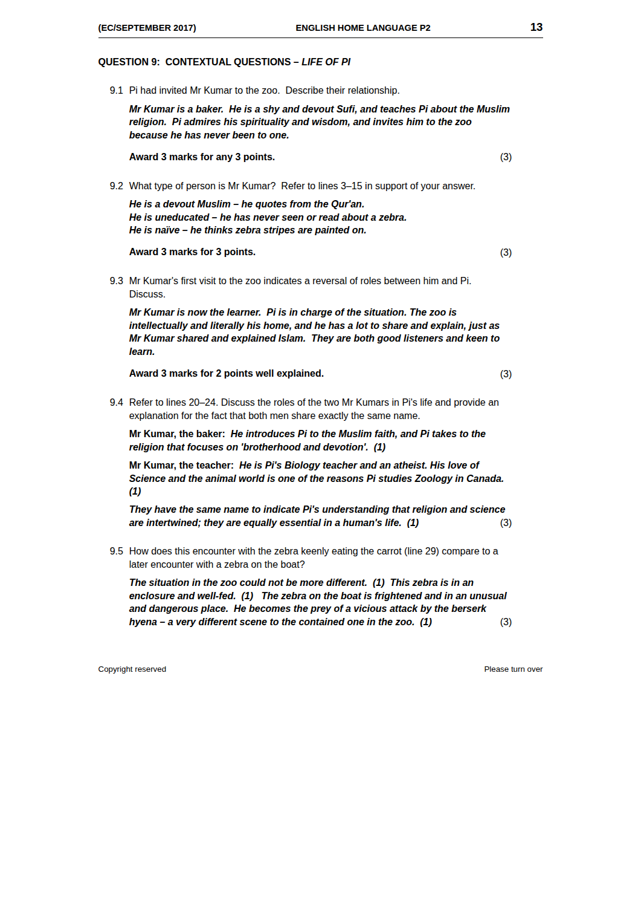(EC/SEPTEMBER 2017) ENGLISH HOME LANGUAGE P2 13
QUESTION 9: CONTEXTUAL QUESTIONS – LIFE OF PI
9.1
Pi had invited Mr Kumar to the zoo. Describe their relationship.
Mr Kumar is a baker. He is a shy and devout Sufi, and teaches Pi about the Muslim religion. Pi admires his spirituality and wisdom, and invites him to the zoo because he has never been to one.
Award 3 marks for any 3 points.(3)
9.2
What type of person is Mr Kumar? Refer to lines 3–15 in support of your answer.
He is a devout Muslim – he quotes from the Qur'an.
He is uneducated – he has never seen or read about a zebra.
He is naïve – he thinks zebra stripes are painted on.
Award 3 marks for 3 points.(3)
9.3
Mr Kumar's first visit to the zoo indicates a reversal of roles between him and Pi. Discuss.
Mr Kumar is now the learner. Pi is in charge of the situation. The zoo is intellectually and literally his home, and he has a lot to share and explain, just as Mr Kumar shared and explained Islam. They are both good listeners and keen to learn.
Award 3 marks for 2 points well explained.(3)
9.4
Refer to lines 20–24. Discuss the roles of the two Mr Kumars in Pi's life and provide an explanation for the fact that both men share exactly the same name.
Mr Kumar, the baker: He introduces Pi to the Muslim faith, and Pi takes to the religion that focuses on 'brotherhood and devotion'. (1)
Mr Kumar, the teacher: He is Pi's Biology teacher and an atheist. His love of Science and the animal world is one of the reasons Pi studies Zoology in Canada. (1)
They have the same name to indicate Pi's understanding that religion and science are intertwined; they are equally essential in a human's life. (1)(3)
9.5
How does this encounter with the zebra keenly eating the carrot (line 29) compare to a later encounter with a zebra on the boat?
The situation in the zoo could not be more different. (1) This zebra is in an enclosure and well-fed. (1) The zebra on the boat is frightened and in an unusual and dangerous place. He becomes the prey of a vicious attack by the berserk hyena – a very different scene to the contained one in the zoo. (1)(3)
Copyright reserved Please turn over